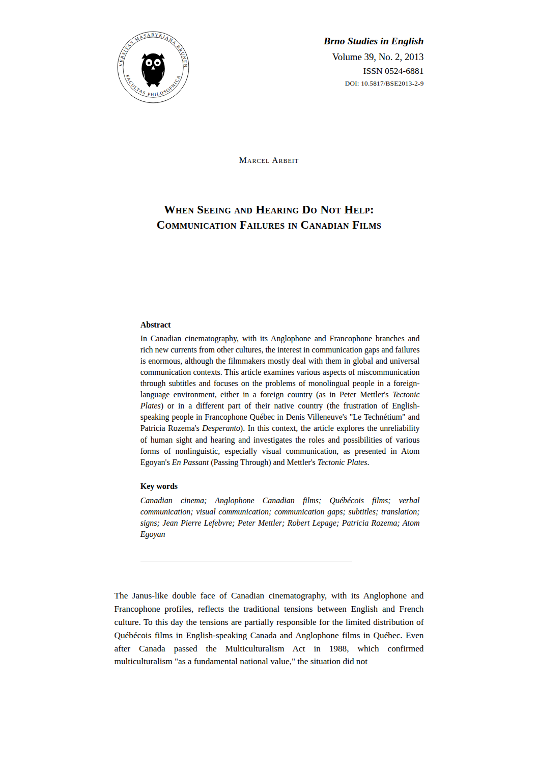UNIVERSITAS MASARYKIANA BRUNENSIS FACULTAS PHILOSOPHICA
Brno Studies in English Volume 39, No. 2, 2013 ISSN 0524-6881 DOI: 10.5817/BSE2013-2-9
Marcel Arbeit
When Seeing and Hearing Do Not Help:
Communication Failures in Canadian Films
Abstract
In Canadian cinematography, with its Anglophone and Francophone branches and rich new currents from other cultures, the interest in communication gaps and failures is enormous, although the filmmakers mostly deal with them in global and universal communication contexts. This article examines various aspects of miscommunication through subtitles and focuses on the problems of monolingual people in a foreign-language environment, either in a foreign country (as in Peter Mettler's Tectonic Plates) or in a different part of their native country (the frustration of English-speaking people in Francophone Québec in Denis Villeneuve's "Le Technétium" and Patricia Rozema's Desperanto). In this context, the article explores the unreliability of human sight and hearing and investigates the roles and possibilities of various forms of nonlinguistic, especially visual communication, as presented in Atom Egoyan's En Passant (Passing Through) and Mettler's Tectonic Plates.
Key words
Canadian cinema; Anglophone Canadian films; Québécois films; verbal communication; visual communication; communication gaps; subtitles; translation; signs; Jean Pierre Lefebvre; Peter Mettler; Robert Lepage; Patricia Rozema; Atom Egoyan
The Janus-like double face of Canadian cinematography, with its Anglophone and Francophone profiles, reflects the traditional tensions between English and French culture. To this day the tensions are partially responsible for the limited distribution of Québécois films in English-speaking Canada and Anglophone films in Québec. Even after Canada passed the Multiculturalism Act in 1988, which confirmed multiculturalism "as a fundamental national value," the situation did not